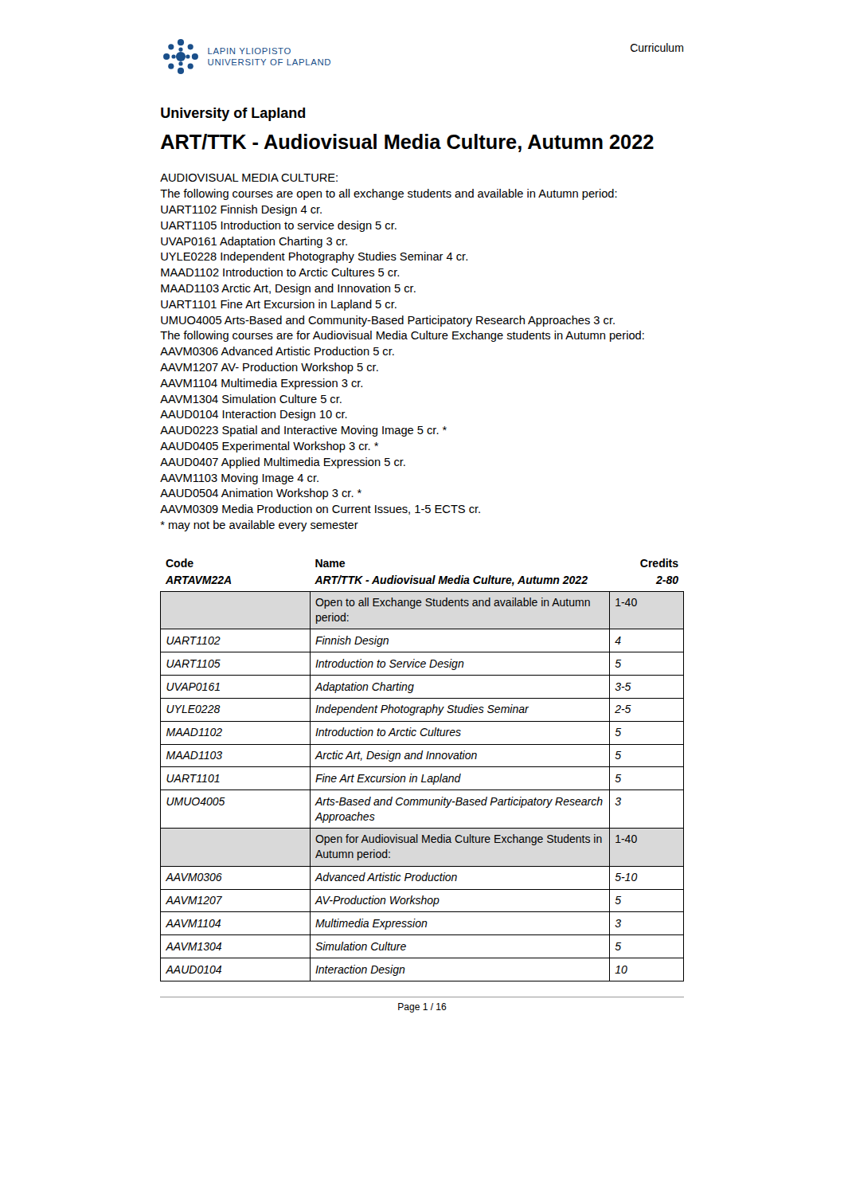Lapin Yliopisto University of Lapland
Curriculum
University of Lapland
ART/TTK - Audiovisual Media Culture, Autumn 2022
AUDIOVISUAL MEDIA CULTURE:
The following courses are open to all exchange students and available in Autumn period:
UART1102 Finnish Design 4 cr.
UART1105 Introduction to service design 5 cr.
UVAP0161 Adaptation Charting 3 cr.
UYLE0228 Independent Photography Studies Seminar 4 cr.
MAAD1102 Introduction to Arctic Cultures 5 cr.
MAAD1103 Arctic Art, Design and Innovation 5 cr.
UART1101 Fine Art Excursion in Lapland 5 cr.
UMUO4005 Arts-Based and Community-Based Participatory Research Approaches 3 cr.
The following courses are for Audiovisual Media Culture Exchange students in Autumn period:
AAVM0306 Advanced Artistic Production 5 cr.
AAVM1207 AV- Production Workshop 5 cr.
AAVM1104 Multimedia Expression 3 cr.
AAVM1304 Simulation Culture 5 cr.
AAUD0104 Interaction Design 10 cr.
AAUD0223 Spatial and Interactive Moving Image 5 cr. *
AAUD0405 Experimental Workshop 3 cr. *
AAUD0407 Applied Multimedia Expression 5 cr.
AAVM1103 Moving Image 4 cr.
AAUD0504 Animation Workshop 3 cr. *
AAVM0309 Media Production on Current Issues, 1-5 ECTS cr.
* may not be available every semester
| Code | Name | Credits |
| --- | --- | --- |
| ARTAVM22A | ART/TTK - Audiovisual Media Culture, Autumn 2022 | 2-80 |
| | Open to all Exchange Students and available in Autumn period: | 1-40 |
| UART1102 | Finnish Design | 4 |
| UART1105 | Introduction to Service Design | 5 |
| UVAP0161 | Adaptation Charting | 3-5 |
| UYLE0228 | Independent Photography Studies Seminar | 2-5 |
| MAAD1102 | Introduction to Arctic Cultures | 5 |
| MAAD1103 | Arctic Art, Design and Innovation | 5 |
| UART1101 | Fine Art Excursion in Lapland | 5 |
| UMUO4005 | Arts-Based and Community-Based Participatory Research Approaches | 3 |
| | Open for Audiovisual Media Culture Exchange Students in Autumn period: | 1-40 |
| AAVM0306 | Advanced Artistic Production | 5-10 |
| AAVM1207 | AV-Production Workshop | 5 |
| AAVM1104 | Multimedia Expression | 3 |
| AAVM1304 | Simulation Culture | 5 |
| AAUD0104 | Interaction Design | 10 |
Page 1 / 16